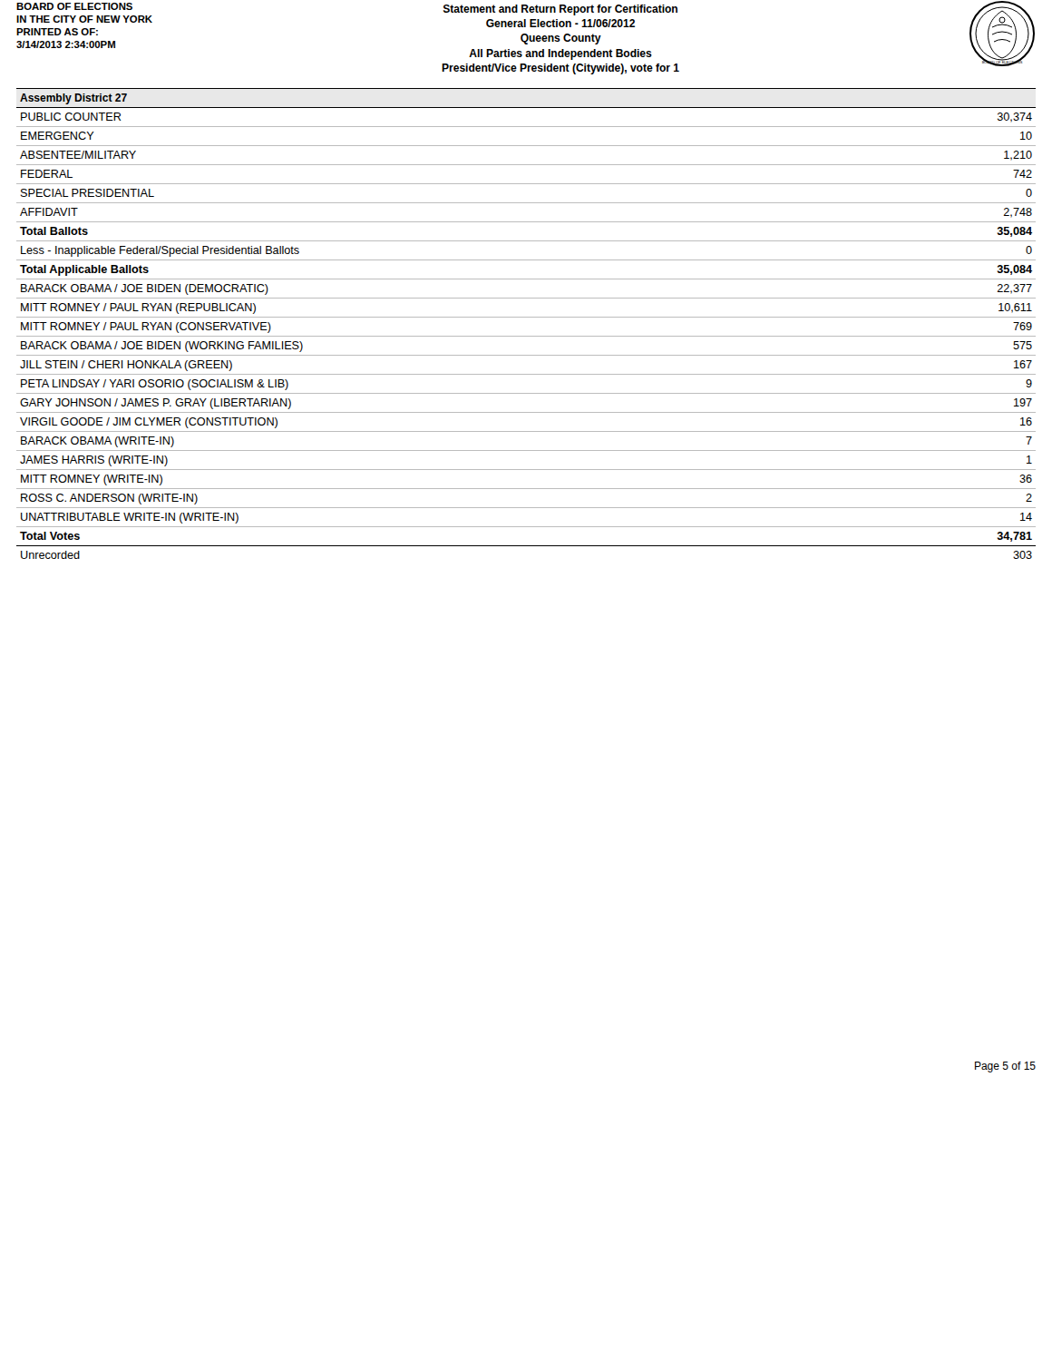BOARD OF ELECTIONS
IN THE CITY OF NEW YORK
PRINTED AS OF:
3/14/2013 2:34:00PM
Statement and Return Report for Certification
General Election - 11/06/2012
Queens County
All Parties and Independent Bodies
President/Vice President (Citywide), vote for 1
BOARD OF ELECTIONS
Assembly District 27
| PUBLIC COUNTER | 30,374 |
| EMERGENCY | 10 |
| ABSENTEE/MILITARY | 1,210 |
| FEDERAL | 742 |
| SPECIAL PRESIDENTIAL | 0 |
| AFFIDAVIT | 2,748 |
| Total Ballots | 35,084 |
| Less - Inapplicable Federal/Special Presidential Ballots | 0 |
| Total Applicable Ballots | 35,084 |
| BARACK OBAMA / JOE BIDEN (DEMOCRATIC) | 22,377 |
| MITT ROMNEY / PAUL RYAN (REPUBLICAN) | 10,611 |
| MITT ROMNEY / PAUL RYAN (CONSERVATIVE) | 769 |
| BARACK OBAMA / JOE BIDEN (WORKING FAMILIES) | 575 |
| JILL STEIN / CHERI HONKALA (GREEN) | 167 |
| PETA LINDSAY / YARI OSORIO (SOCIALISM & LIB) | 9 |
| GARY JOHNSON / JAMES P. GRAY (LIBERTARIAN) | 197 |
| VIRGIL GOODE / JIM CLYMER (CONSTITUTION) | 16 |
| BARACK OBAMA (WRITE-IN) | 7 |
| JAMES HARRIS (WRITE-IN) | 1 |
| MITT ROMNEY (WRITE-IN) | 36 |
| ROSS C. ANDERSON (WRITE-IN) | 2 |
| UNATTRIBUTABLE WRITE-IN (WRITE-IN) | 14 |
| Total Votes | 34,781 |
| Unrecorded | 303 |
Page 5 of 15